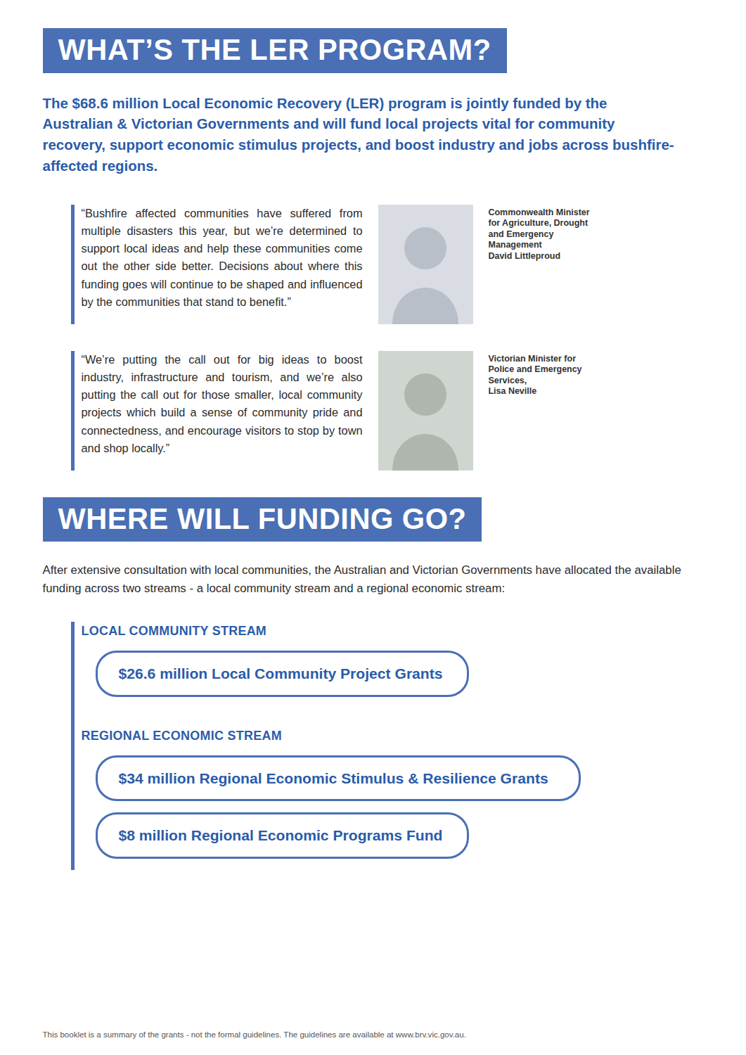WHAT’S THE LER PROGRAM?
The $68.6 million Local Economic Recovery (LER) program is jointly funded by the Australian & Victorian Governments and will fund local projects vital for community recovery, support economic stimulus projects, and boost industry and jobs across bushfire-affected regions.
“Bushfire affected communities have suffered from multiple disasters this year, but we’re determined to support local ideas and help these communities come out the other side better. Decisions about where this funding goes will continue to be shaped and influenced by the communities that stand to benefit.”
Commonwealth Minister for Agriculture, Drought and Emergency Management
David Littleproud
“We’re putting the call out for big ideas to boost industry, infrastructure and tourism, and we’re also putting the call out for those smaller, local community projects which build a sense of community pride and connectedness, and encourage visitors to stop by town and shop locally.”
Victorian Minister for Police and Emergency Services,
Lisa Neville
WHERE WILL FUNDING GO?
After extensive consultation with local communities, the Australian and Victorian Governments have allocated the available funding across two streams - a local community stream and a regional economic stream:
LOCAL COMMUNITY STREAM
$26.6 million Local Community Project Grants
REGIONAL ECONOMIC STREAM
$34 million Regional Economic Stimulus & Resilience Grants
$8 million Regional Economic Programs Fund
This booklet is a summary of the grants - not the formal guidelines. The guidelines are available at www.brv.vic.gov.au.